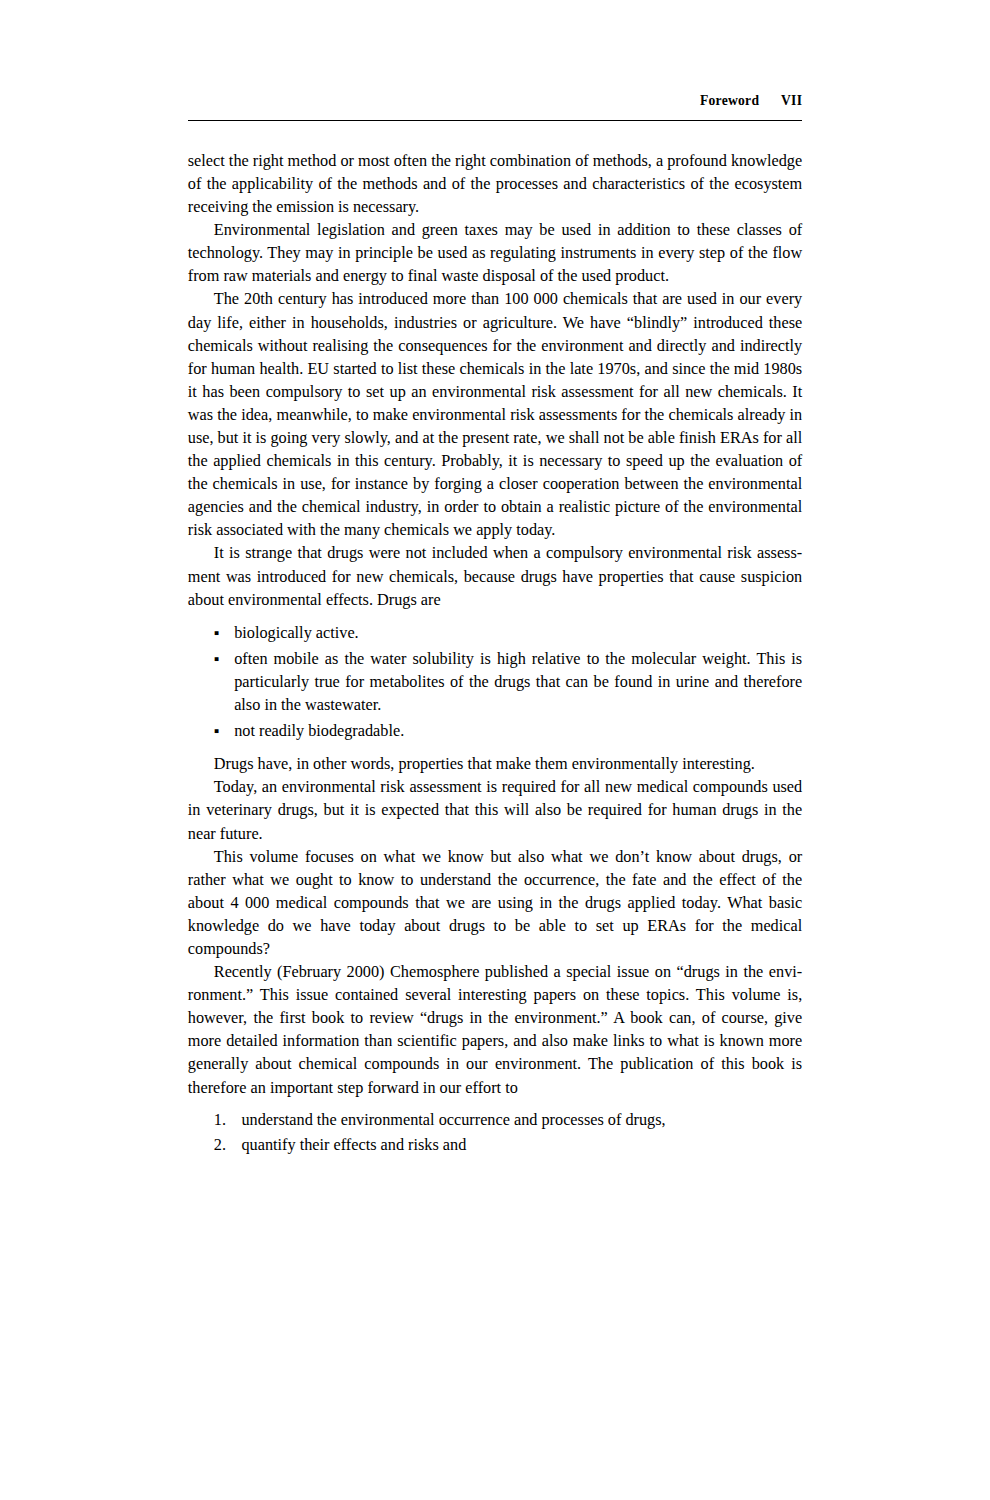Foreword VII
select the right method or most often the right combination of methods, a profound knowledge of the applicability of the methods and of the processes and characteristics of the ecosystem receiving the emission is necessary.
Environmental legislation and green taxes may be used in addition to these classes of technology. They may in principle be used as regulating instruments in every step of the flow from raw materials and energy to final waste disposal of the used product.
The 20th century has introduced more than 100 000 chemicals that are used in our every day life, either in households, industries or agriculture. We have “blindly” introduced these chemicals without realising the consequences for the environment and directly and indirectly for human health. EU started to list these chemicals in the late 1970s, and since the mid 1980s it has been compulsory to set up an environmental risk assessment for all new chemicals. It was the idea, meanwhile, to make environmental risk assessments for the chemicals already in use, but it is going very slowly, and at the present rate, we shall not be able finish ERAs for all the applied chemicals in this century. Probably, it is necessary to speed up the evaluation of the chemicals in use, for instance by forging a closer cooperation between the environmental agencies and the chemical industry, in order to obtain a realistic picture of the environmental risk associated with the many chemicals we apply today.
It is strange that drugs were not included when a compulsory environmental risk assessment was introduced for new chemicals, because drugs have properties that cause suspicion about environmental effects. Drugs are
biologically active.
often mobile as the water solubility is high relative to the molecular weight. This is particularly true for metabolites of the drugs that can be found in urine and therefore also in the wastewater.
not readily biodegradable.
Drugs have, in other words, properties that make them environmentally interesting.
Today, an environmental risk assessment is required for all new medical compounds used in veterinary drugs, but it is expected that this will also be required for human drugs in the near future.
This volume focuses on what we know but also what we don’t know about drugs, or rather what we ought to know to understand the occurrence, the fate and the effect of the about 4 000 medical compounds that we are using in the drugs applied today. What basic knowledge do we have today about drugs to be able to set up ERAs for the medical compounds?
Recently (February 2000) Chemosphere published a special issue on “drugs in the environment.” This issue contained several interesting papers on these topics. This volume is, however, the first book to review “drugs in the environment.” A book can, of course, give more detailed information than scientific papers, and also make links to what is known more generally about chemical compounds in our environment. The publication of this book is therefore an important step forward in our effort to
understand the environmental occurrence and processes of drugs,
quantify their effects and risks and